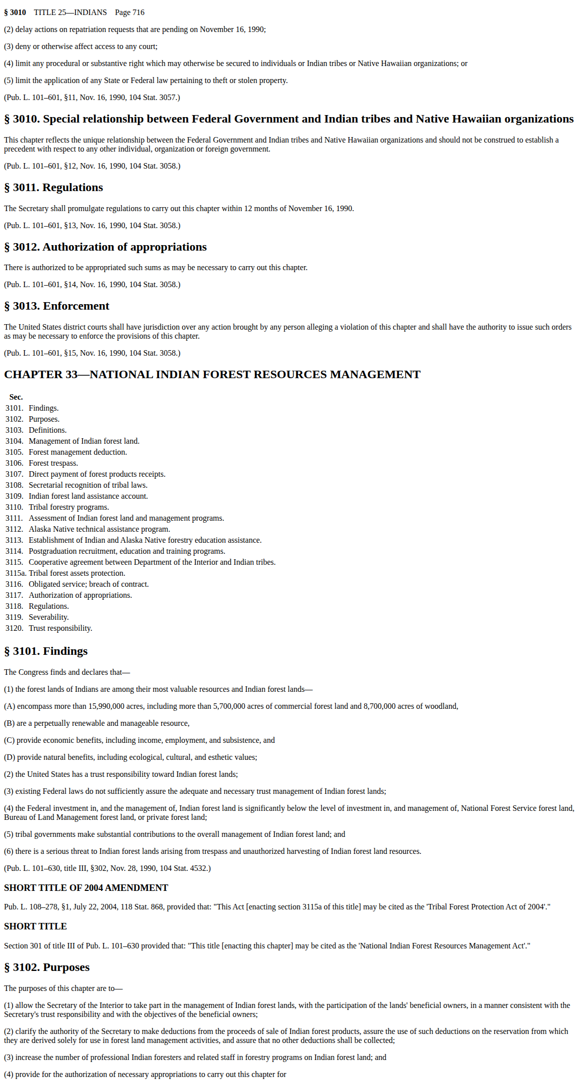§ 3010 TITLE 25—INDIANS Page 716
(2) delay actions on repatriation requests that are pending on November 16, 1990;
(3) deny or otherwise affect access to any court;
(4) limit any procedural or substantive right which may otherwise be secured to individuals or Indian tribes or Native Hawaiian organizations; or
(5) limit the application of any State or Federal law pertaining to theft or stolen property.
(Pub. L. 101–601, §11, Nov. 16, 1990, 104 Stat. 3057.)
§ 3010. Special relationship between Federal Government and Indian tribes and Native Hawaiian organizations
This chapter reflects the unique relationship between the Federal Government and Indian tribes and Native Hawaiian organizations and should not be construed to establish a precedent with respect to any other individual, organization or foreign government.
(Pub. L. 101–601, §12, Nov. 16, 1990, 104 Stat. 3058.)
§ 3011. Regulations
The Secretary shall promulgate regulations to carry out this chapter within 12 months of November 16, 1990.
(Pub. L. 101–601, §13, Nov. 16, 1990, 104 Stat. 3058.)
§ 3012. Authorization of appropriations
There is authorized to be appropriated such sums as may be necessary to carry out this chapter.
(Pub. L. 101–601, §14, Nov. 16, 1990, 104 Stat. 3058.)
§ 3013. Enforcement
The United States district courts shall have jurisdiction over any action brought by any person alleging a violation of this chapter and shall have the authority to issue such orders as may be necessary to enforce the provisions of this chapter.
(Pub. L. 101–601, §15, Nov. 16, 1990, 104 Stat. 3058.)
CHAPTER 33—NATIONAL INDIAN FOREST RESOURCES MANAGEMENT
| Sec. | |
| --- | --- |
| 3101. | Findings. |
| 3102. | Purposes. |
| 3103. | Definitions. |
| 3104. | Management of Indian forest land. |
| 3105. | Forest management deduction. |
| 3106. | Forest trespass. |
| 3107. | Direct payment of forest products receipts. |
| 3108. | Secretarial recognition of tribal laws. |
| 3109. | Indian forest land assistance account. |
| 3110. | Tribal forestry programs. |
| 3111. | Assessment of Indian forest land and management programs. |
| 3112. | Alaska Native technical assistance program. |
| 3113. | Establishment of Indian and Alaska Native forestry education assistance. |
| 3114. | Postgraduation recruitment, education and training programs. |
| 3115. | Cooperative agreement between Department of the Interior and Indian tribes. |
| 3115a. | Tribal forest assets protection. |
| 3116. | Obligated service; breach of contract. |
| 3117. | Authorization of appropriations. |
| 3118. | Regulations. |
| 3119. | Severability. |
| 3120. | Trust responsibility. |
§ 3101. Findings
The Congress finds and declares that—
(1) the forest lands of Indians are among their most valuable resources and Indian forest lands—
(A) encompass more than 15,990,000 acres, including more than 5,700,000 acres of commercial forest land and 8,700,000 acres of woodland,
(B) are a perpetually renewable and manageable resource,
(C) provide economic benefits, including income, employment, and subsistence, and
(D) provide natural benefits, including ecological, cultural, and esthetic values;
(2) the United States has a trust responsibility toward Indian forest lands;
(3) existing Federal laws do not sufficiently assure the adequate and necessary trust management of Indian forest lands;
(4) the Federal investment in, and the management of, Indian forest land is significantly below the level of investment in, and management of, National Forest Service forest land, Bureau of Land Management forest land, or private forest land;
(5) tribal governments make substantial contributions to the overall management of Indian forest land; and
(6) there is a serious threat to Indian forest lands arising from trespass and unauthorized harvesting of Indian forest land resources.
(Pub. L. 101–630, title III, §302, Nov. 28, 1990, 104 Stat. 4532.)
SHORT TITLE OF 2004 AMENDMENT
Pub. L. 108–278, §1, July 22, 2004, 118 Stat. 868, provided that: "This Act [enacting section 3115a of this title] may be cited as the 'Tribal Forest Protection Act of 2004'."
SHORT TITLE
Section 301 of title III of Pub. L. 101–630 provided that: "This title [enacting this chapter] may be cited as the 'National Indian Forest Resources Management Act'."
§ 3102. Purposes
The purposes of this chapter are to—
(1) allow the Secretary of the Interior to take part in the management of Indian forest lands, with the participation of the lands' beneficial owners, in a manner consistent with the Secretary's trust responsibility and with the objectives of the beneficial owners;
(2) clarify the authority of the Secretary to make deductions from the proceeds of sale of Indian forest products, assure the use of such deductions on the reservation from which they are derived solely for use in forest land management activities, and assure that no other deductions shall be collected;
(3) increase the number of professional Indian foresters and related staff in forestry programs on Indian forest land; and
(4) provide for the authorization of necessary appropriations to carry out this chapter for